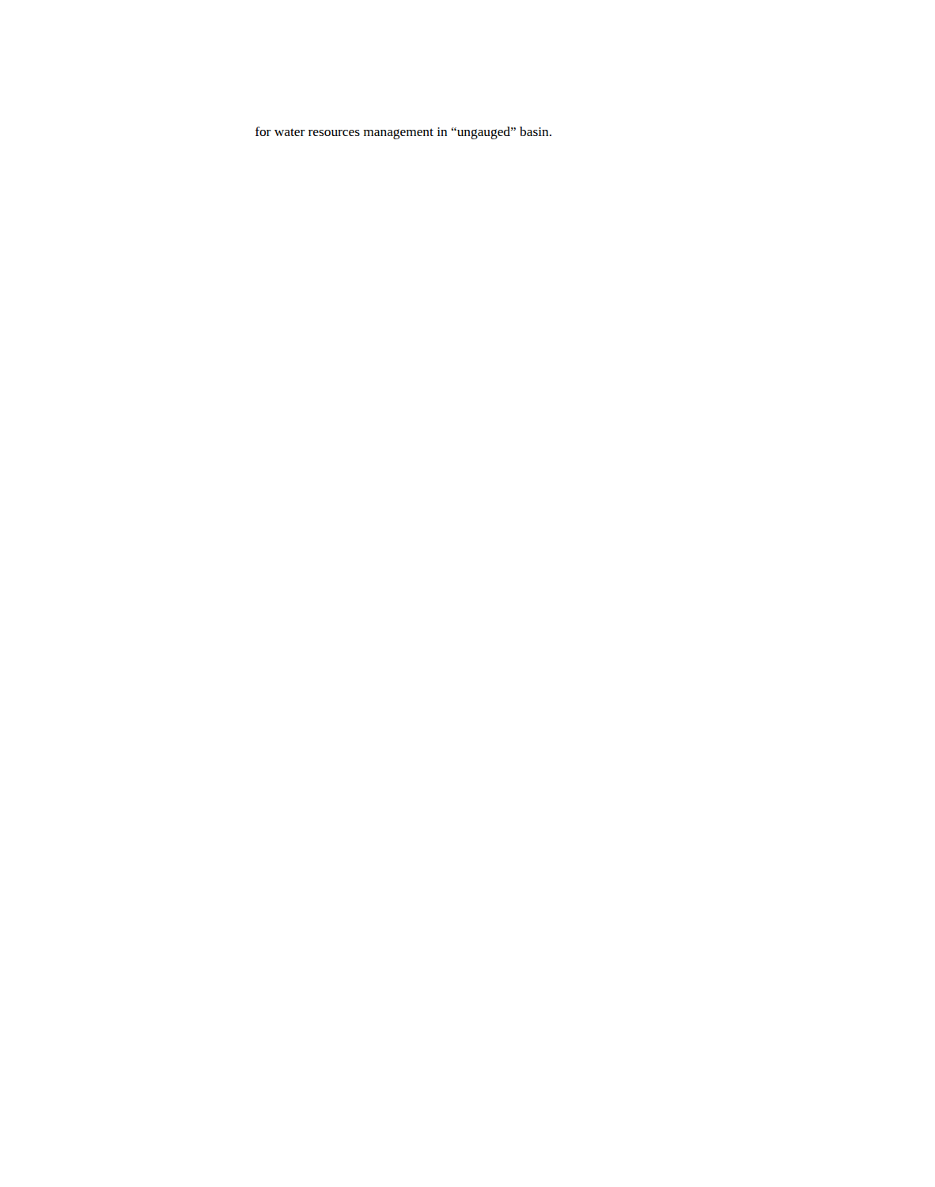for water resources management in “ungauged” basin.